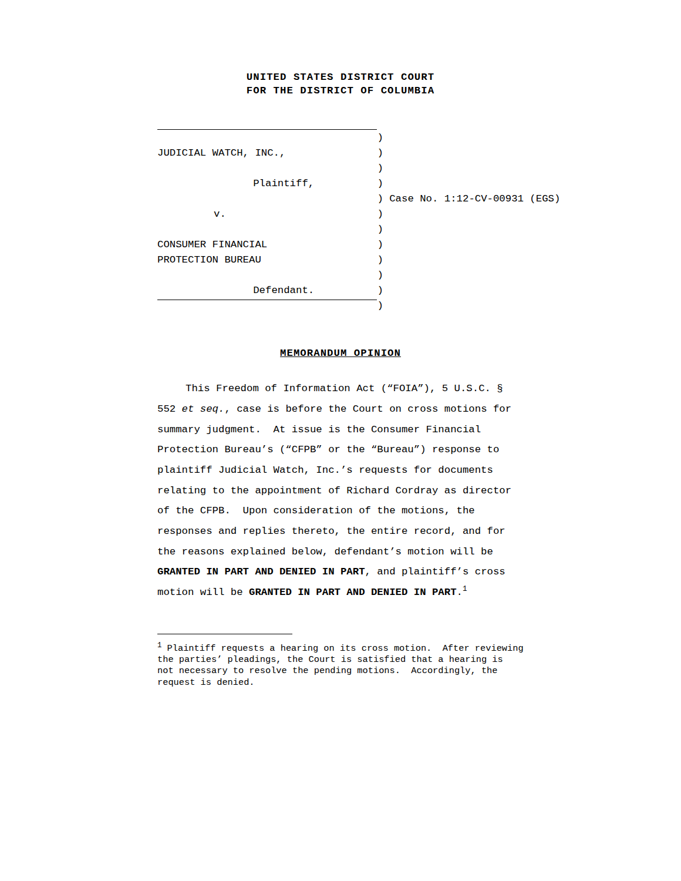UNITED STATES DISTRICT COURT
FOR THE DISTRICT OF COLUMBIA
| | ) | |
| JUDICIAL WATCH, INC., | ) | |
| | ) | |
| Plaintiff, | ) | |
| | ) | Case No. 1:12-CV-00931 (EGS) |
| v. | ) | |
| | ) | |
| CONSUMER FINANCIAL | ) | |
| PROTECTION BUREAU | ) | |
| | ) | |
| Defendant. | ) | |
| | ) | |
MEMORANDUM OPINION
This Freedom of Information Act (“FOIA”), 5 U.S.C. § 552 et seq., case is before the Court on cross motions for summary judgment. At issue is the Consumer Financial Protection Bureau’s (“CFPB” or the “Bureau”) response to plaintiff Judicial Watch, Inc.’s requests for documents relating to the appointment of Richard Cordray as director of the CFPB. Upon consideration of the motions, the responses and replies thereto, the entire record, and for the reasons explained below, defendant’s motion will be GRANTED IN PART AND DENIED IN PART, and plaintiff’s cross motion will be GRANTED IN PART AND DENIED IN PART.1
1 Plaintiff requests a hearing on its cross motion. After reviewing the parties’ pleadings, the Court is satisfied that a hearing is not necessary to resolve the pending motions. Accordingly, the request is denied.